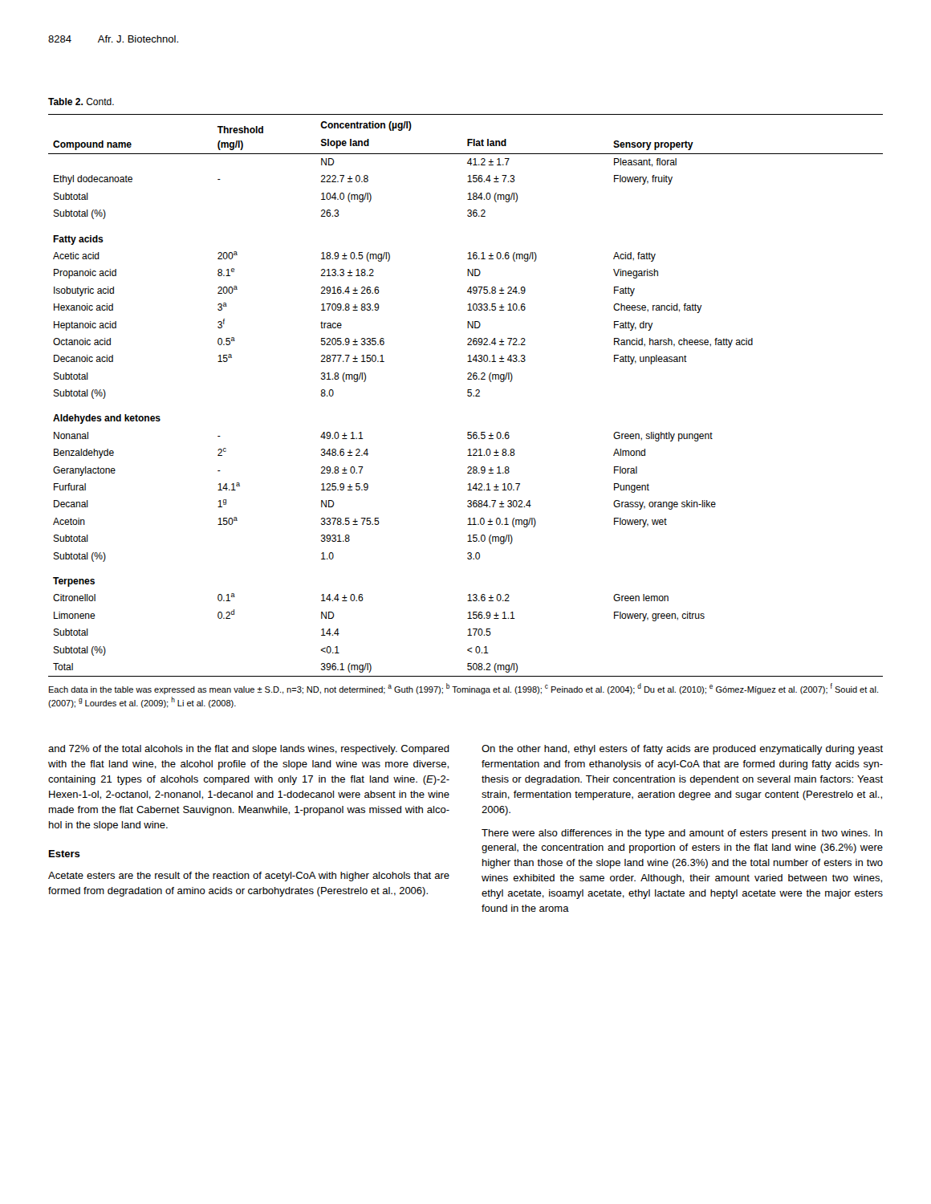8284 Afr. J. Biotechnol.
Table 2. Contd.
| Compound name | Threshold (mg/l) | Concentration (µg/l) | Sensory property |
| --- | --- | --- | --- |
| Slope land | Flat land |
| | | ND | 41.2 ± 1.7 | Pleasant, floral |
| Ethyl dodecanoate | - | 222.7 ± 0.8 | 156.4 ± 7.3 | Flowery, fruity |
| Subtotal | | 104.0 (mg/l) | 184.0 (mg/l) | |
| Subtotal (%) | | 26.3 | 36.2 | |
| Fatty acids |
| Acetic acid | 200 a | 18.9 ± 0.5 (mg/l) | 16.1 ± 0.6 (mg/l) | Acid, fatty |
| Propanoic acid | 8.1 e | 213.3 ± 18.2 | ND | Vinegarish |
| Isobutyric acid | 200 a | 2916.4 ± 26.6 | 4975.8 ± 24.9 | Fatty |
| Hexanoic acid | 3 a | 1709.8 ± 83.9 | 1033.5 ± 10.6 | Cheese, rancid, fatty |
| Heptanoic acid | 3 f | trace | ND | Fatty, dry |
| Octanoic acid | 0.5 a | 5205.9 ± 335.6 | 2692.4 ± 72.2 | Rancid, harsh, cheese, fatty acid |
| Decanoic acid | 15 a | 2877.7 ± 150.1 | 1430.1 ± 43.3 | Fatty, unpleasant |
| Subtotal | | 31.8 (mg/l) | 26.2 (mg/l) | |
| Subtotal (%) | | 8.0 | 5.2 | |
| Aldehydes and ketones |
| Nonanal | - | 49.0 ± 1.1 | 56.5 ± 0.6 | Green, slightly pungent |
| Benzaldehyde | 2 c | 348.6 ± 2.4 | 121.0 ± 8.8 | Almond |
| Geranylactone | - | 29.8 ± 0.7 | 28.9 ± 1.8 | Floral |
| Furfural | 14.1 a | 125.9 ± 5.9 | 142.1 ± 10.7 | Pungent |
| Decanal | 1 g | ND | 3684.7 ± 302.4 | Grassy, orange skin-like |
| Acetoin | 150 a | 3378.5 ± 75.5 | 11.0 ± 0.1 (mg/l) | Flowery, wet |
| Subtotal | | 3931.8 | 15.0 (mg/l) | |
| Subtotal (%) | | 1.0 | 3.0 | |
| Terpenes |
| Citronellol | 0.1 a | 14.4 ± 0.6 | 13.6 ± 0.2 | Green lemon |
| Limonene | 0.2 d | ND | 156.9 ± 1.1 | Flowery, green, citrus |
| Subtotal | | 14.4 | 170.5 | |
| Subtotal (%) | | <0.1 | < 0.1 | |
| Total | | 396.1 (mg/l) | 508.2 (mg/l) | |
Each data in the table was expressed as mean value ± S.D., n=3; ND, not determined; a Guth (1997); b Tominaga et al. (1998); c Peinado et al. (2004); d Du et al. (2010); e Gómez-Míguez et al. (2007); f Souid et al. (2007); g Lourdes et al. (2009); h Li et al. (2008).
and 72% of the total alcohols in the flat and slope lands wines, respectively. Compared with the flat land wine, the alcohol profile of the slope land wine was more diverse, containing 21 types of alcohols compared with only 17 in the flat land wine. (E)-2-Hexen-1-ol, 2-octanol, 2-nonanol, 1-decanol and 1-dodecanol were absent in the wine made from the flat Cabernet Sauvignon. Meanwhile, 1-propanol was missed with alcohol in the slope land wine.
Esters
Acetate esters are the result of the reaction of acetyl-CoA with higher alcohols that are formed from degradation of amino acids or carbohydrates (Perestrelo et al., 2006).
On the other hand, ethyl esters of fatty acids are produced enzymatically during yeast fermentation and from ethanolysis of acyl-CoA that are formed during fatty acids synthesis or degradation. Their concentration is dependent on several main factors: Yeast strain, fermentation temperature, aeration degree and sugar content (Perestrelo et al., 2006).
There were also differences in the type and amount of esters present in two wines. In general, the concentration and proportion of esters in the flat land wine (36.2%) were higher than those of the slope land wine (26.3%) and the total number of esters in two wines exhibited the same order. Although, their amount varied between two wines, ethyl acetate, isoamyl acetate, ethyl lactate and heptyl acetate were the major esters found in the aroma